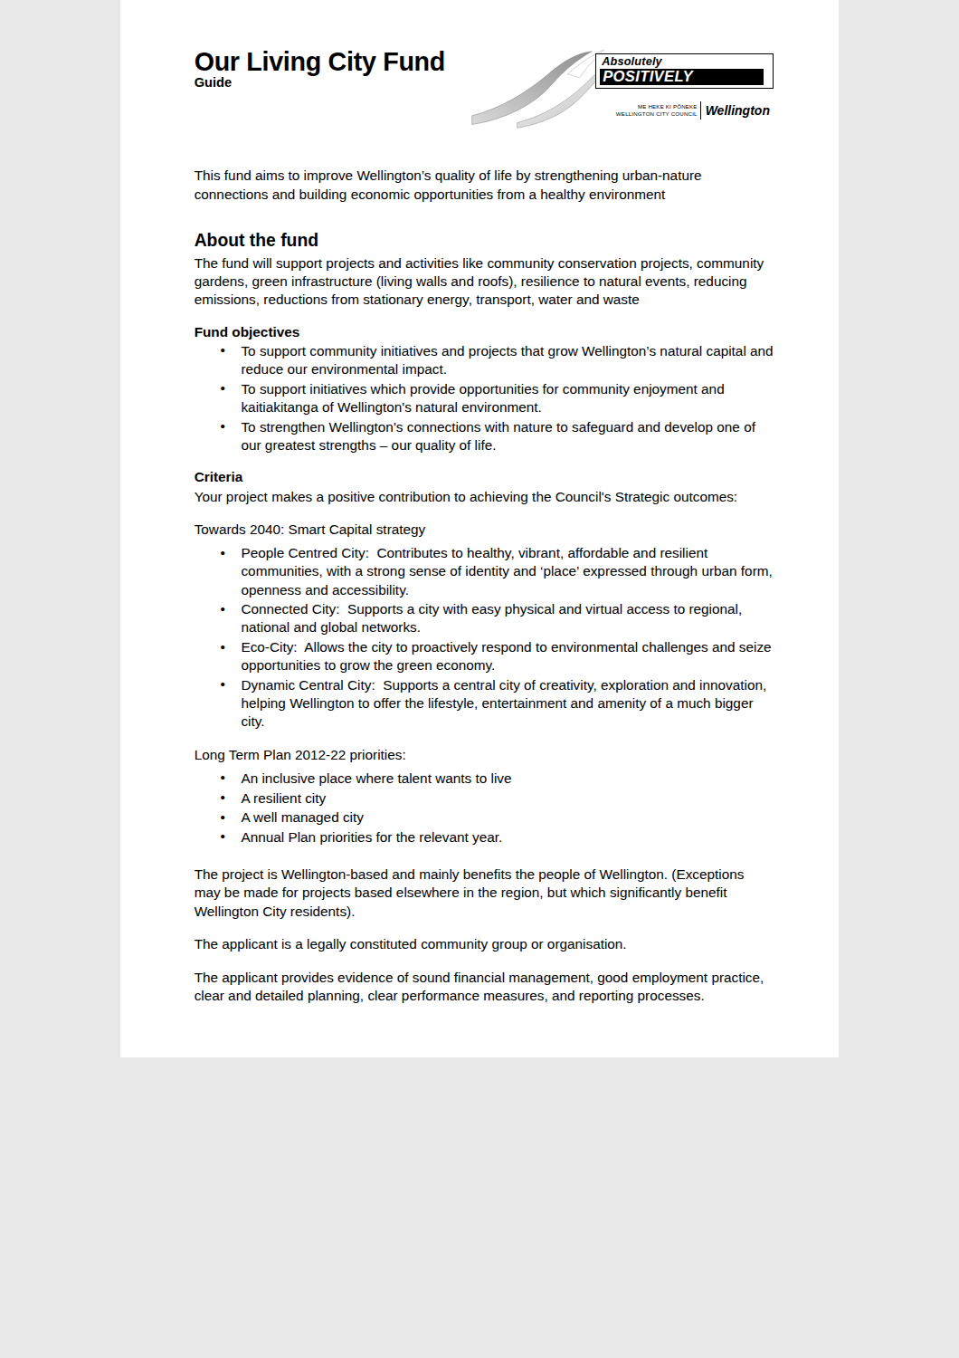Our Living City Fund
Guide
Absolutely
POSITIVELY
Me Heke Ki Pōneke
Wellington City Council
Wellington
This fund aims to improve Wellington’s quality of life by strengthening urban-nature connections and building economic opportunities from a healthy environment
About the fund
The fund will support projects and activities like community conservation projects, community gardens, green infrastructure (living walls and roofs), resilience to natural events, reducing emissions, reductions from stationary energy, transport, water and waste
Fund objectives
To support community initiatives and projects that grow Wellington’s natural capital and reduce our environmental impact.
To support initiatives which provide opportunities for community enjoyment and kaitiakitanga of Wellington's natural environment.
To strengthen Wellington's connections with nature to safeguard and develop one of our greatest strengths – our quality of life.
Criteria
Your project makes a positive contribution to achieving the Council's Strategic outcomes:
Towards 2040: Smart Capital strategy
People Centred City: Contributes to healthy, vibrant, affordable and resilient communities, with a strong sense of identity and ‘place’ expressed through urban form, openness and accessibility.
Connected City: Supports a city with easy physical and virtual access to regional, national and global networks.
Eco-City: Allows the city to proactively respond to environmental challenges and seize opportunities to grow the green economy.
Dynamic Central City: Supports a central city of creativity, exploration and innovation, helping Wellington to offer the lifestyle, entertainment and amenity of a much bigger city.
Long Term Plan 2012-22 priorities:
An inclusive place where talent wants to live
A resilient city
A well managed city
Annual Plan priorities for the relevant year.
The project is Wellington-based and mainly benefits the people of Wellington. (Exceptions may be made for projects based elsewhere in the region, but which significantly benefit Wellington City residents).
The applicant is a legally constituted community group or organisation.
The applicant provides evidence of sound financial management, good employment practice, clear and detailed planning, clear performance measures, and reporting processes.